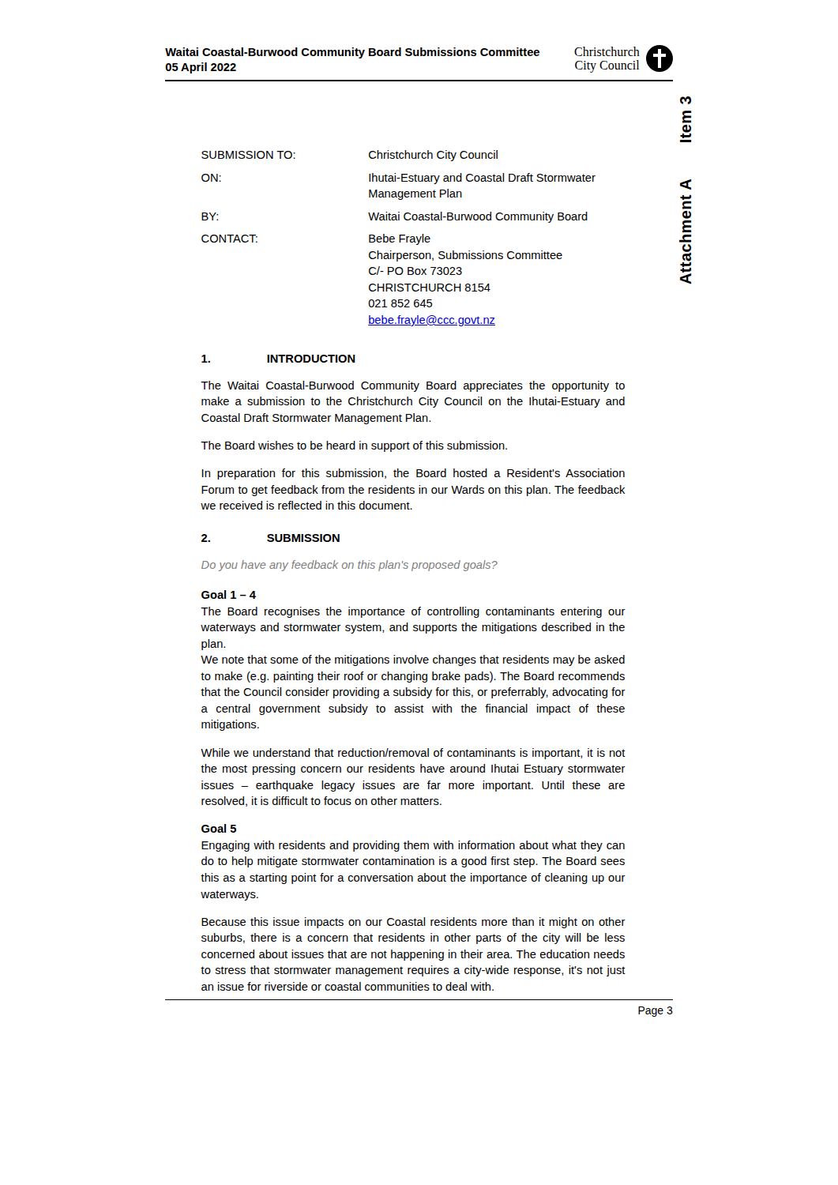Waitai Coastal-Burwood Community Board Submissions Committee
05 April 2022
Christchurch
City Council
Item 3
Attachment A
| Submission to: | Christchurch City Council |
| On: | Ihutai-Estuary and Coastal Draft Stormwater Management Plan |
| By: | Waitai Coastal-Burwood Community Board |
| Contact: | Bebe Frayle Chairperson, Submissions Committee C/- PO Box 73023 CHRISTCHURCH 8154 021 852 645 bebe.frayle@ccc.govt.nz |
1. Introduction
The Waitai Coastal-Burwood Community Board appreciates the opportunity to make a submission to the Christchurch City Council on the Ihutai-Estuary and Coastal Draft Stormwater Management Plan.
The Board wishes to be heard in support of this submission.
In preparation for this submission, the Board hosted a Resident's Association Forum to get feedback from the residents in our Wards on this plan. The feedback we received is reflected in this document.
2. Submission
Do you have any feedback on this plan's proposed goals?
Goal 1 – 4
The Board recognises the importance of controlling contaminants entering our waterways and stormwater system, and supports the mitigations described in the plan.
We note that some of the mitigations involve changes that residents may be asked to make (e.g. painting their roof or changing brake pads). The Board recommends that the Council consider providing a subsidy for this, or preferrably, advocating for a central government subsidy to assist with the financial impact of these mitigations.
While we understand that reduction/removal of contaminants is important, it is not the most pressing concern our residents have around Ihutai Estuary stormwater issues – earthquake legacy issues are far more important. Until these are resolved, it is difficult to focus on other matters.
Goal 5
Engaging with residents and providing them with information about what they can do to help mitigate stormwater contamination is a good first step. The Board sees this as a starting point for a conversation about the importance of cleaning up our waterways.
Because this issue impacts on our Coastal residents more than it might on other suburbs, there is a concern that residents in other parts of the city will be less concerned about issues that are not happening in their area. The education needs to stress that stormwater management requires a city-wide response, it's not just an issue for riverside or coastal communities to deal with.
Page 3